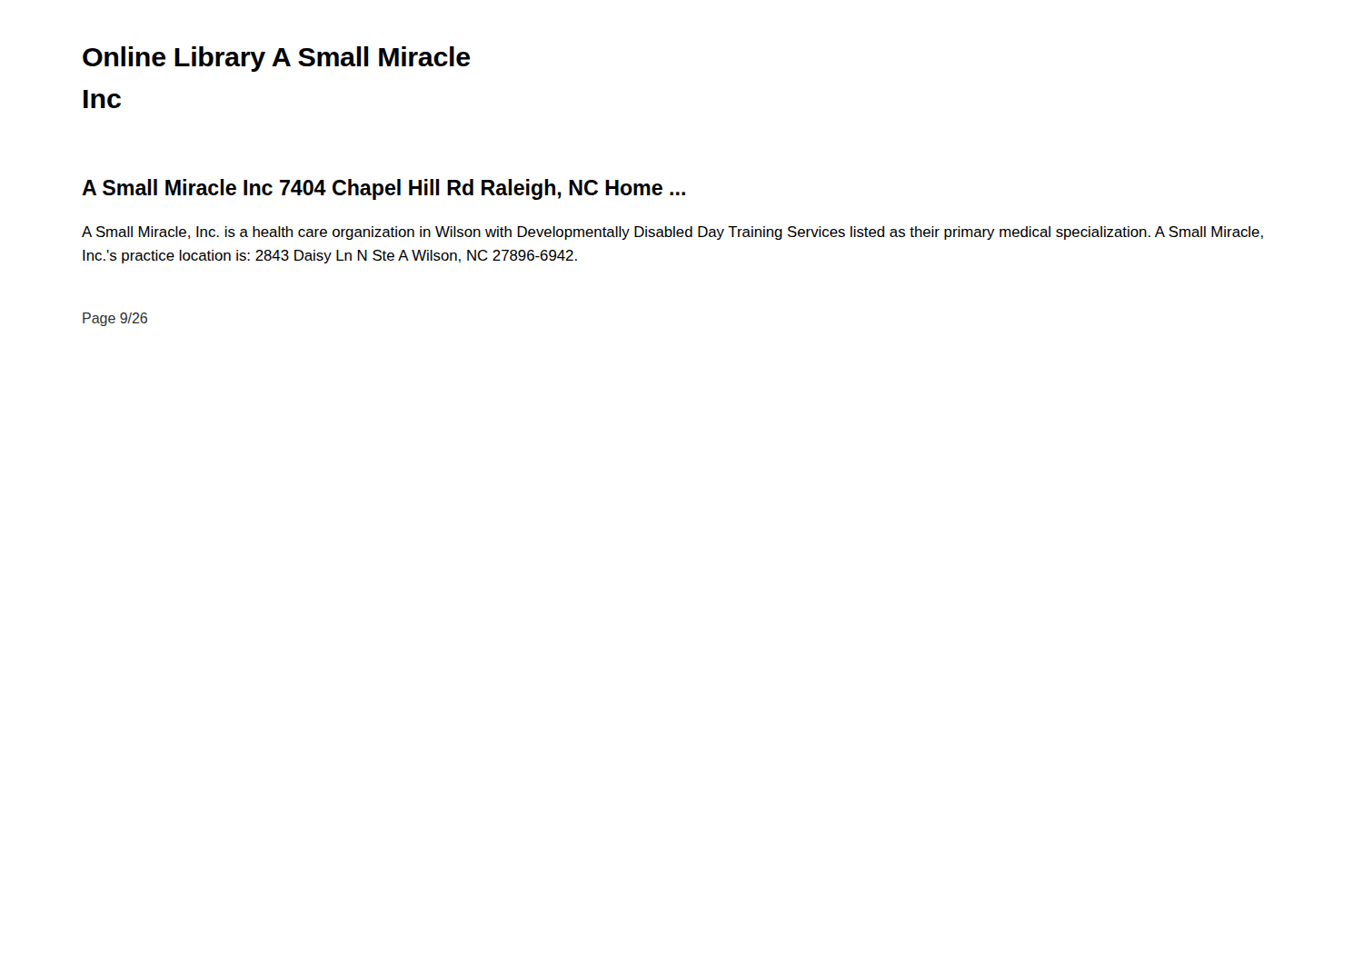Online Library A Small Miracle Inc
A Small Miracle Inc 7404 Chapel Hill Rd Raleigh, NC Home ...
A Small Miracle, Inc. is a health care organization in Wilson with Developmentally Disabled Day Training Services listed as their primary medical specialization. A Small Miracle, Inc.'s practice location is: 2843 Daisy Ln N Ste A Wilson, NC 27896-6942.
Page 9/26